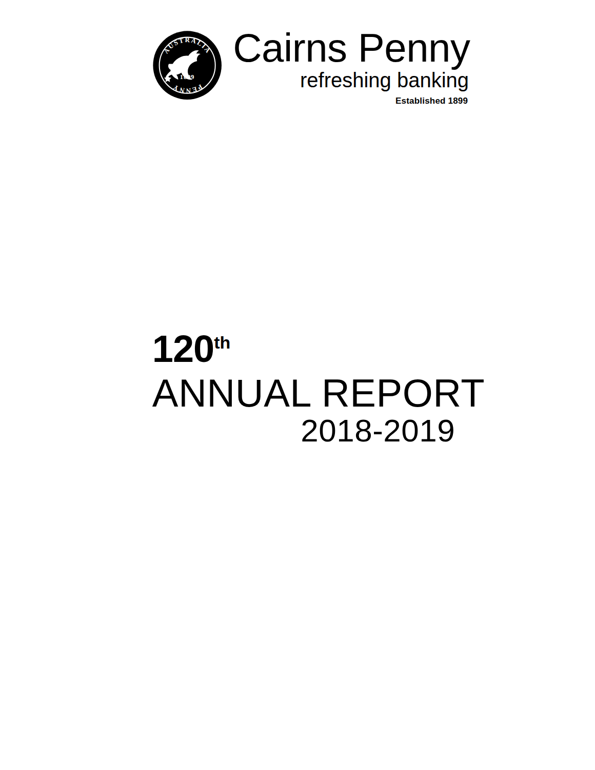AUSTRALIA PENNY 1899
Cairns Penny
refreshing banking
Established 1899
120th
ANNUAL REPORT
2018-2019